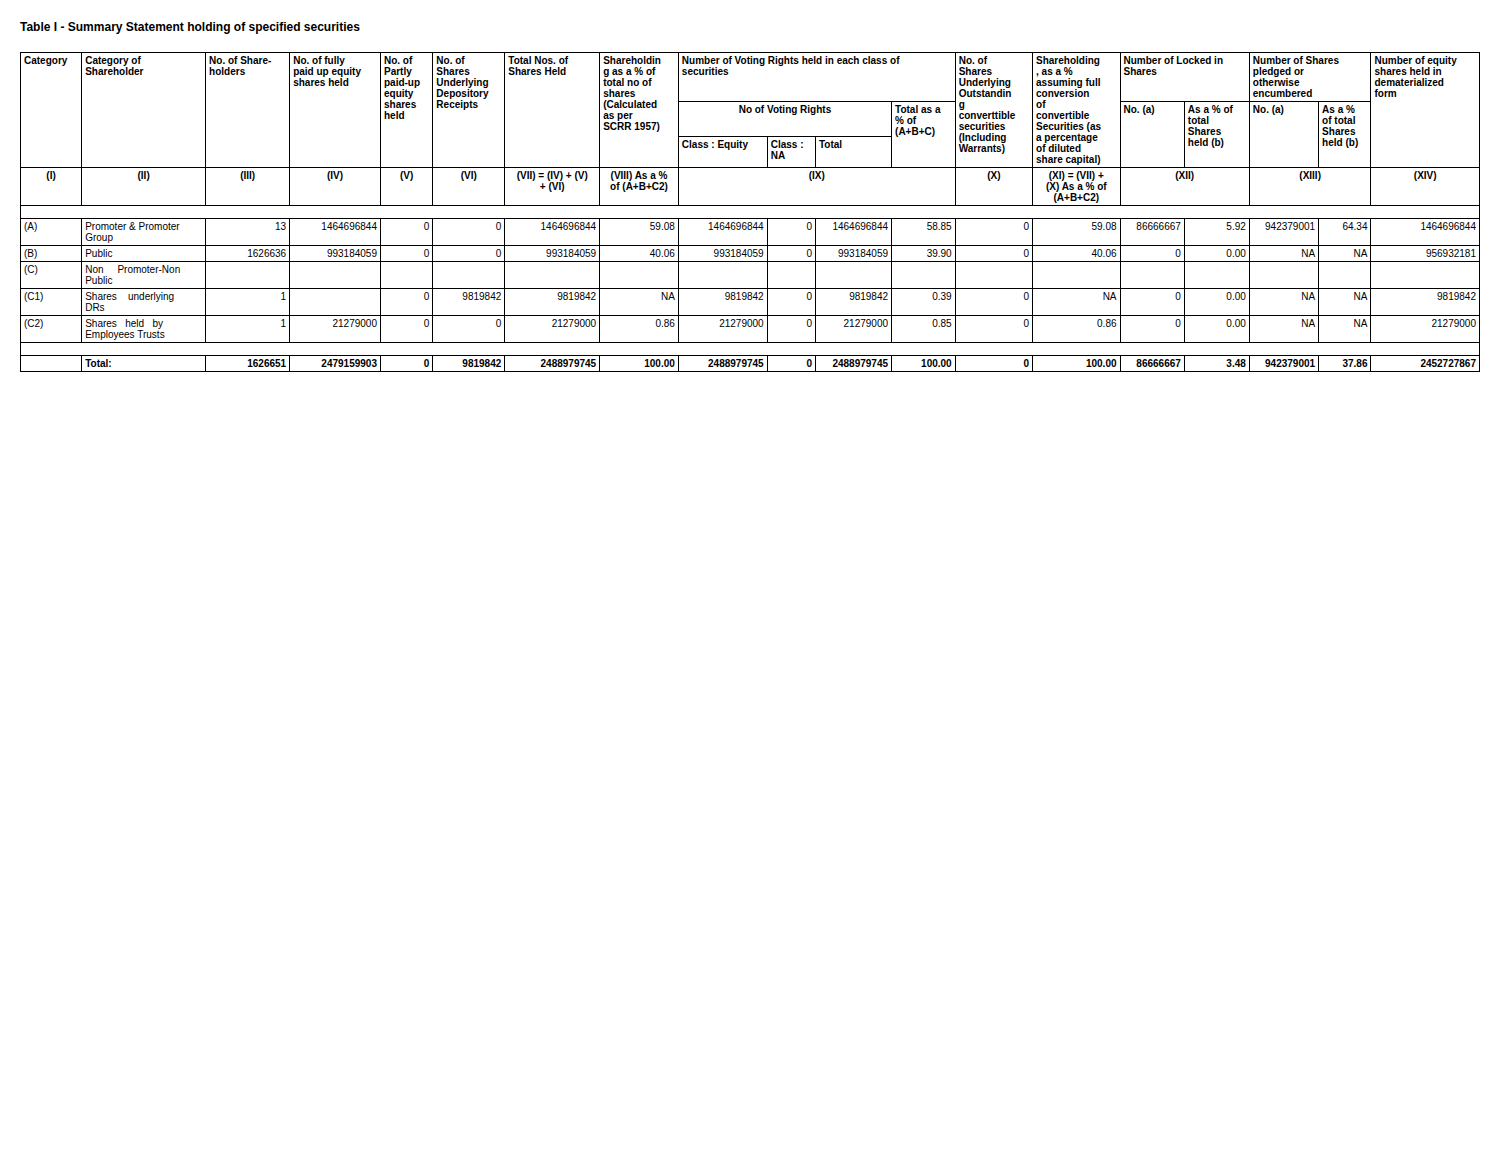Table I - Summary Statement holding of specified securities
| Category | Category of Shareholder | No. of Share- holders | No. of fully paid up equity shares held | No. of Partly paid-up equity shares held | No. of Shares Underlying Depository Receipts | Total Nos. of Shares Held | Shareholdin g as a % of total no of shares (Calculated as per SCRR 1957) | Number of Voting Rights held in each class of securities | No. of Shares Underlying Outstandin g converttible securities (Including Warrants) | Shareholding , as a % assuming full conversion of convertible Securities (as a percentage of diluted share capital) | Number of Locked in Shares | Number of Shares pledged or otherwise encumbered | Number of equity shares held in dematerialized form |
| --- | --- | --- | --- | --- | --- | --- | --- | --- | --- | --- | --- | --- | --- |
| No of Voting Rights | Total as a % of (A+B+C) | No. (a) | As a % of total Shares held (b) | No. (a) | As a % of total Shares held (b) |
| Class : Equity | Class : NA | Total |
| (I) | (II) | (III) | (IV) | (V) | (VI) | (VII) = (IV) + (V) + (VI) | (VIII) As a % of (A+B+C2) | (IX) | (X) | (XI) = (VII) + (X) As a % of (A+B+C2) | (XII) | (XIII) | (XIV) |
| (A) | Promoter & Promoter Group | 13 | 1464696844 | 0 | 0 | 1464696844 | 59.08 | 1464696844 | 0 | 1464696844 | 58.85 | 0 | 59.08 | 86666667 | 5.92 | 942379001 | 64.34 | 1464696844 |
| (B) | Public | 1626636 | 993184059 | 0 | 0 | 993184059 | 40.06 | 993184059 | 0 | 993184059 | 39.90 | 0 | 40.06 | 0 | 0.00 | NA | NA | 956932181 |
| (C) | Non Promoter-Non Public | | | | | | | | | | | | | | | | | |
| (C1) | Shares underlying DRs | 1 | | 0 | 9819842 | 9819842 | NA | 9819842 | 0 | 9819842 | 0.39 | 0 | NA | 0 | 0.00 | NA | NA | 9819842 |
| (C2) | Shares held by Employees Trusts | 1 | 21279000 | 0 | 0 | 21279000 | 0.86 | 21279000 | 0 | 21279000 | 0.85 | 0 | 0.86 | 0 | 0.00 | NA | NA | 21279000 |
| | Total: | 1626651 | 2479159903 | 0 | 9819842 | 2488979745 | 100.00 | 2488979745 | 0 | 2488979745 | 100.00 | 0 | 100.00 | 86666667 | 3.48 | 942379001 | 37.86 | 2452727867 |